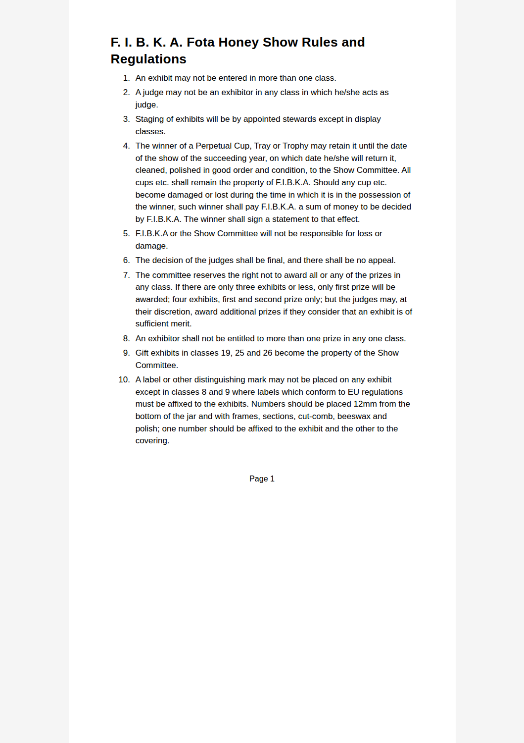F. I. B. K. A. Fota Honey Show Rules and Regulations
An exhibit may not be entered in more than one class.
A judge may not be an exhibitor in any class in which he/she acts as judge.
Staging of exhibits will be by appointed stewards except in display classes.
The winner of a Perpetual Cup, Tray or Trophy may retain it until the date of the show of the succeeding year, on which date he/she will return it, cleaned, polished in good order and condition, to the Show Committee. All cups etc. shall remain the property of F.I.B.K.A. Should any cup etc. become damaged or lost during the time in which it is in the possession of the winner, such winner shall pay F.I.B.K.A. a sum of money to be decided by F.I.B.K.A. The winner shall sign a statement to that effect.
F.I.B.K.A or the Show Committee will not be responsible for loss or damage.
The decision of the judges shall be final, and there shall be no appeal.
The committee reserves the right not to award all or any of the prizes in any class. If there are only three exhibits or less, only first prize will be awarded; four exhibits, first and second prize only; but the judges may, at their discretion, award additional prizes if they consider that an exhibit is of sufficient merit.
An exhibitor shall not be entitled to more than one prize in any one class.
Gift exhibits in classes 19, 25 and 26 become the property of the Show Committee.
A label or other distinguishing mark may not be placed on any exhibit except in classes 8 and 9 where labels which conform to EU regulations must be affixed to the exhibits. Numbers should be placed 12mm from the bottom of the jar and with frames, sections, cut-comb, beeswax and polish; one number should be affixed to the exhibit and the other to the covering.
Page 1